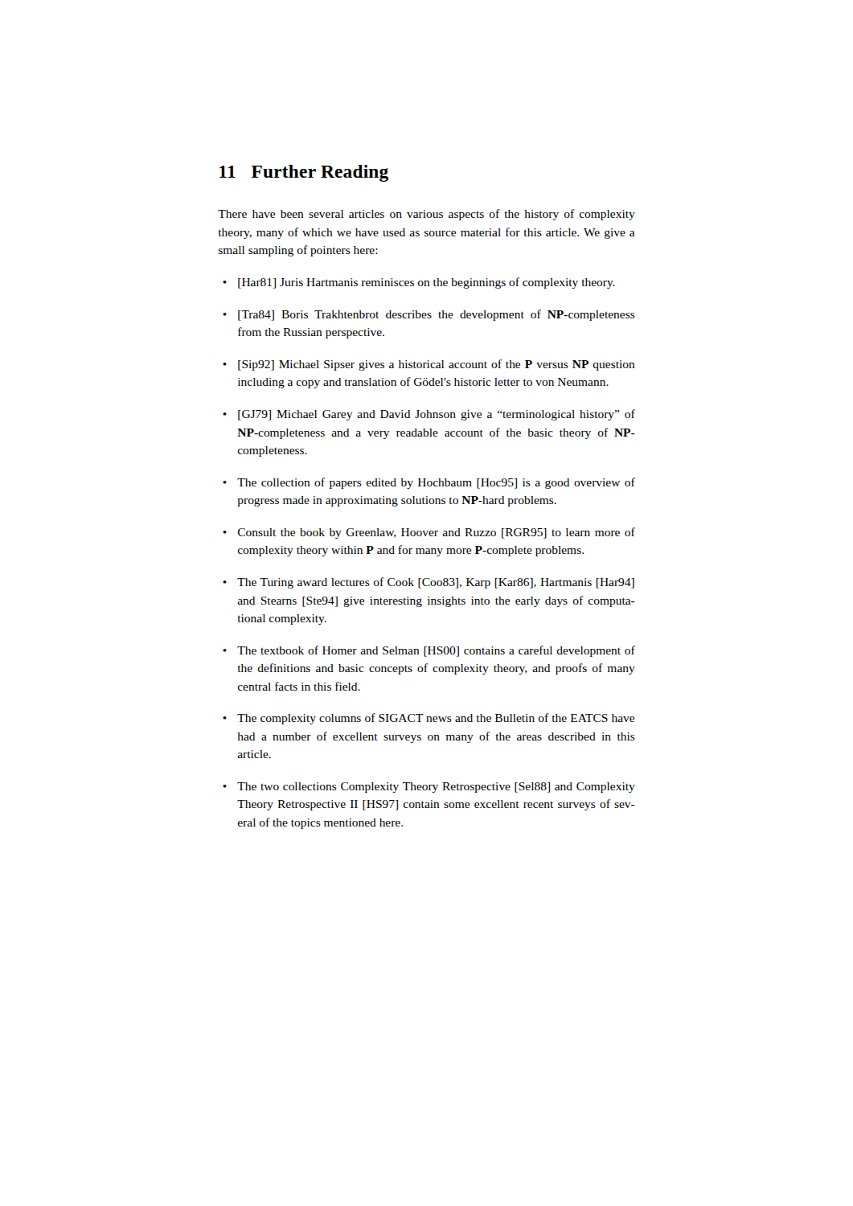11 Further Reading
There have been several articles on various aspects of the history of complexity theory, many of which we have used as source material for this article. We give a small sampling of pointers here:
[Har81] Juris Hartmanis reminisces on the beginnings of complexity theory.
[Tra84] Boris Trakhtenbrot describes the development of NP-completeness from the Russian perspective.
[Sip92] Michael Sipser gives a historical account of the P versus NP question including a copy and translation of Gödel's historic letter to von Neumann.
[GJ79] Michael Garey and David Johnson give a “terminological history” of NP-completeness and a very readable account of the basic theory of NP-completeness.
The collection of papers edited by Hochbaum [Hoc95] is a good overview of progress made in approximating solutions to NP-hard problems.
Consult the book by Greenlaw, Hoover and Ruzzo [RGR95] to learn more of complexity theory within P and for many more P-complete problems.
The Turing award lectures of Cook [Coo83], Karp [Kar86], Hartmanis [Har94] and Stearns [Ste94] give interesting insights into the early days of computational complexity.
The textbook of Homer and Selman [HS00] contains a careful development of the definitions and basic concepts of complexity theory, and proofs of many central facts in this field.
The complexity columns of SIGACT news and the Bulletin of the EATCS have had a number of excellent surveys on many of the areas described in this article.
The two collections Complexity Theory Retrospective [Sel88] and Complexity Theory Retrospective II [HS97] contain some excellent recent surveys of several of the topics mentioned here.